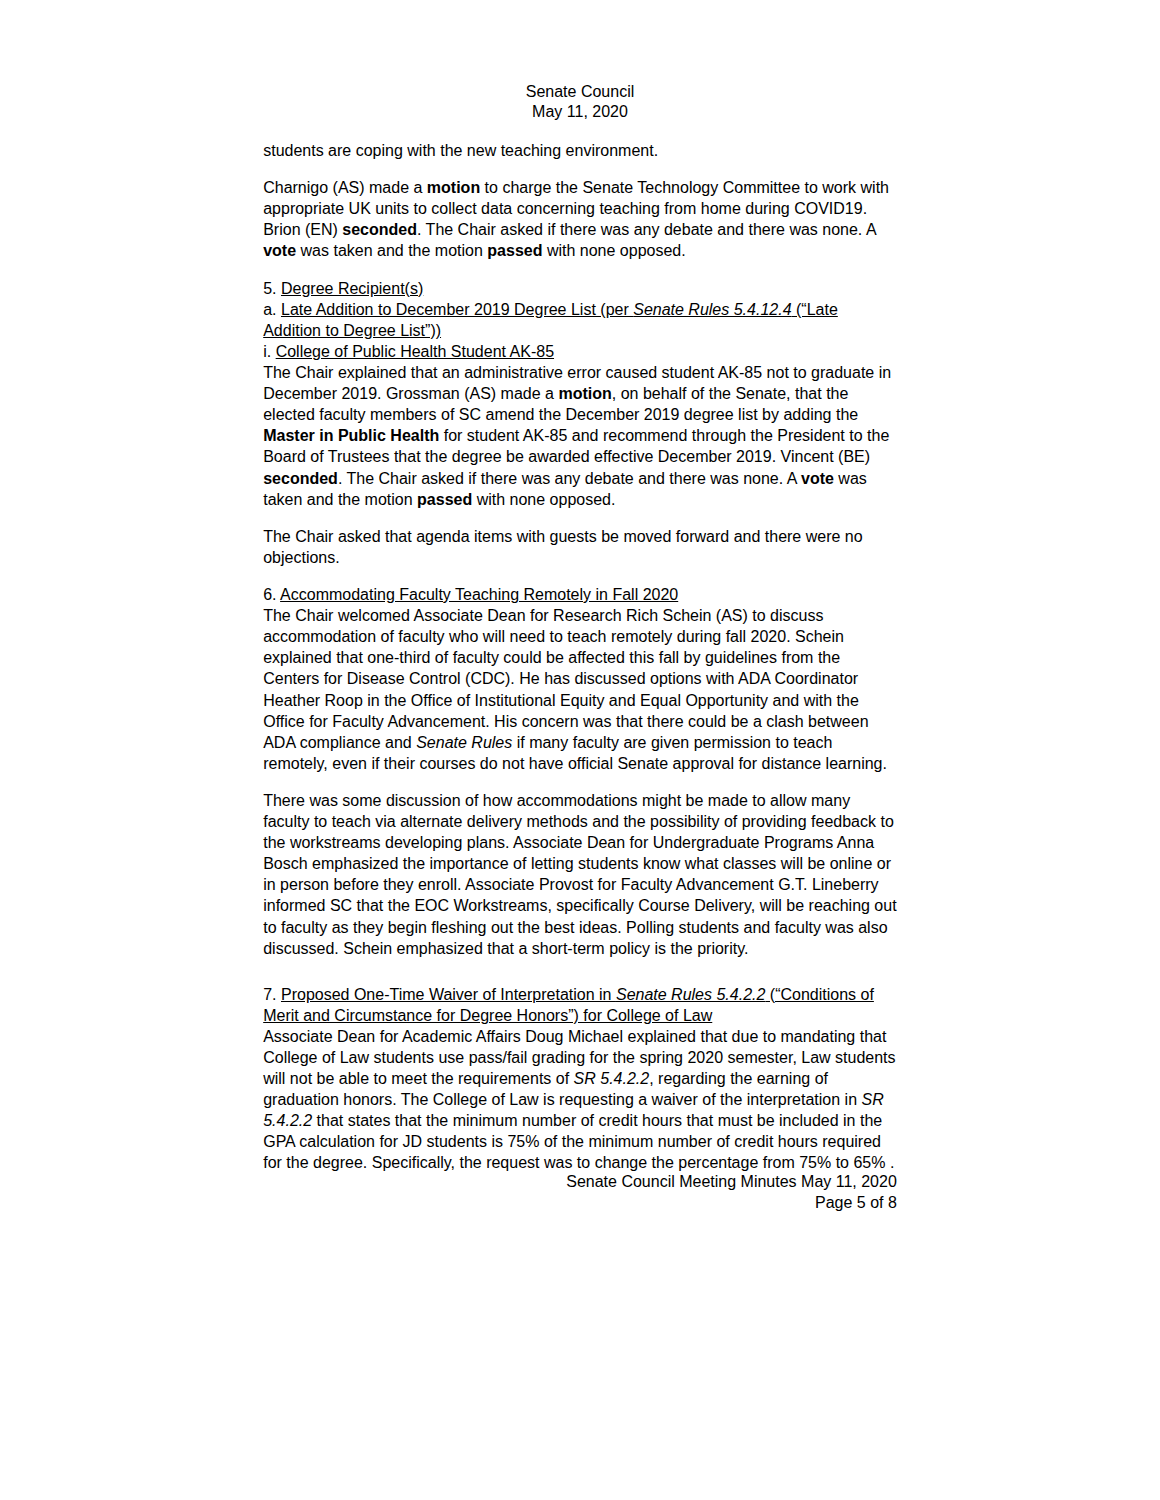Senate Council May 11, 2020
students are coping with the new teaching environment.
Charnigo (AS) made a motion to charge the Senate Technology Committee to work with appropriate UK units to collect data concerning teaching from home during COVID19. Brion (EN) seconded. The Chair asked if there was any debate and there was none. A vote was taken and the motion passed with none opposed.
5. Degree Recipient(s)
a. Late Addition to December 2019 Degree List (per Senate Rules 5.4.12.4 (“Late Addition to Degree List”))
i. College of Public Health Student AK-85
The Chair explained that an administrative error caused student AK-85 not to graduate in December 2019. Grossman (AS) made a motion, on behalf of the Senate, that the elected faculty members of SC amend the December 2019 degree list by adding the Master in Public Health for student AK-85 and recommend through the President to the Board of Trustees that the degree be awarded effective December 2019. Vincent (BE) seconded. The Chair asked if there was any debate and there was none. A vote was taken and the motion passed with none opposed.
The Chair asked that agenda items with guests be moved forward and there were no objections.
6. Accommodating Faculty Teaching Remotely in Fall 2020
The Chair welcomed Associate Dean for Research Rich Schein (AS) to discuss accommodation of faculty who will need to teach remotely during fall 2020. Schein explained that one-third of faculty could be affected this fall by guidelines from the Centers for Disease Control (CDC). He has discussed options with ADA Coordinator Heather Roop in the Office of Institutional Equity and Equal Opportunity and with the Office for Faculty Advancement. His concern was that there could be a clash between ADA compliance and Senate Rules if many faculty are given permission to teach remotely, even if their courses do not have official Senate approval for distance learning.
There was some discussion of how accommodations might be made to allow many faculty to teach via alternate delivery methods and the possibility of providing feedback to the workstreams developing plans. Associate Dean for Undergraduate Programs Anna Bosch emphasized the importance of letting students know what classes will be online or in person before they enroll. Associate Provost for Faculty Advancement G.T. Lineberry informed SC that the EOC Workstreams, specifically Course Delivery, will be reaching out to faculty as they begin fleshing out the best ideas. Polling students and faculty was also discussed. Schein emphasized that a short-term policy is the priority.
7. Proposed One-Time Waiver of Interpretation in Senate Rules 5.4.2.2 (“Conditions of Merit and Circumstance for Degree Honors”) for College of Law
Associate Dean for Academic Affairs Doug Michael explained that due to mandating that College of Law students use pass/fail grading for the spring 2020 semester, Law students will not be able to meet the requirements of SR 5.4.2.2, regarding the earning of graduation honors. The College of Law is requesting a waiver of the interpretation in SR 5.4.2.2 that states that the minimum number of credit hours that must be included in the GPA calculation for JD students is 75% of the minimum number of credit hours required for the degree. Specifically, the request was to change the percentage from 75% to 65% .
Senate Council Meeting Minutes May 11, 2020
Page 5 of 8